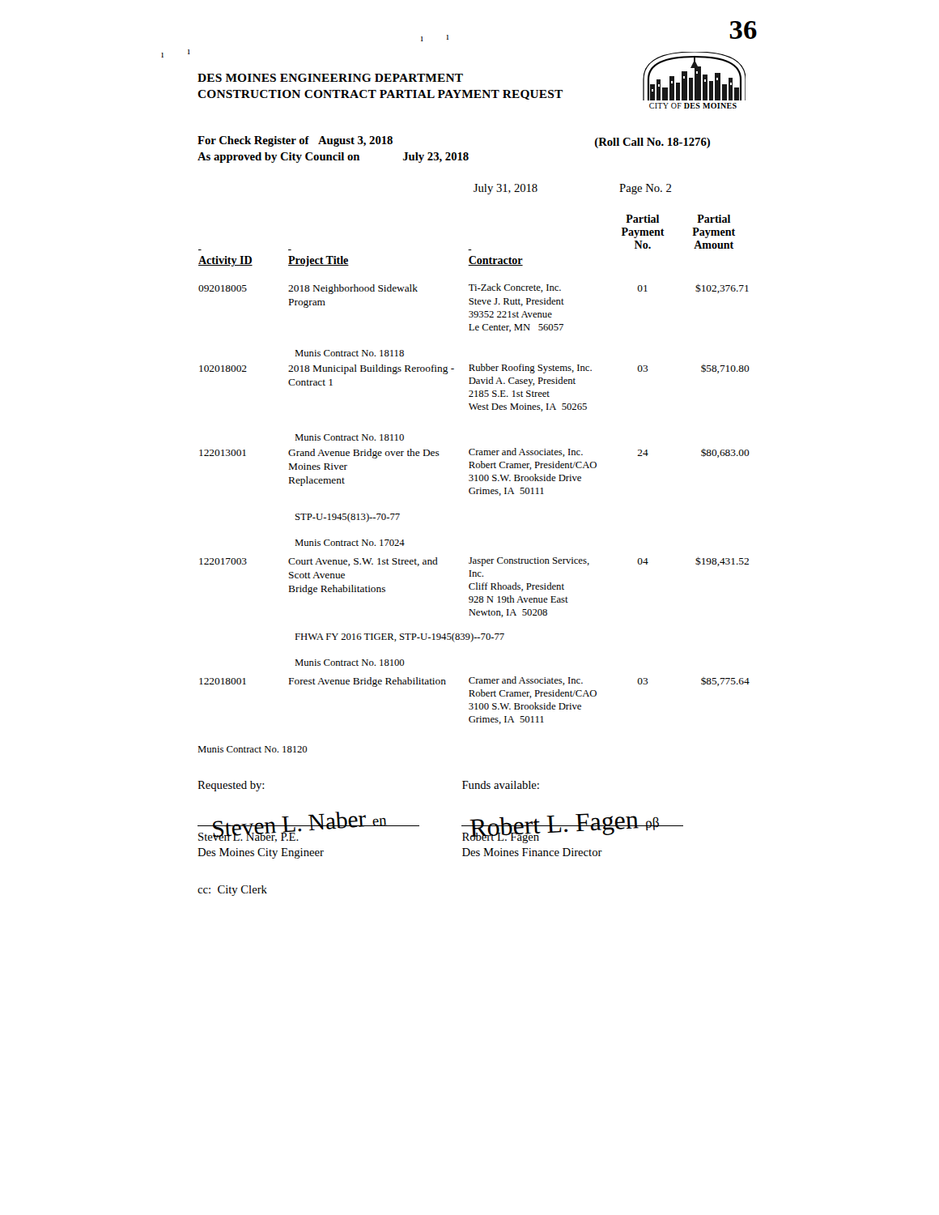36
ı
ı
ı
ı
DES MOINES ENGINEERING DEPARTMENT
CONSTRUCTION CONTRACT PARTIAL PAYMENT REQUEST
CITY OF DES MOINES
(Roll Call No. 18-1276)
For Check Register of August 3, 2018
As approved by City Council on July 23, 2018
July 31, 2018
Page No. 2
| | | | Partial Payment No. | Partial Payment Amount |
| --- | --- | --- | --- | --- |
| Activity ID | Project Title | Contractor | | |
| 092018005 | 2018 Neighborhood Sidewalk Program | Ti-Zack Concrete, Inc. Steve J. Rutt, President 39352 221st Avenue Le Center, MN 56057 | 01 | $102,376.71 |
| Munis Contract No. 18118 |
| 102018002 | 2018 Municipal Buildings Reroofing - Contract 1 | Rubber Roofing Systems, Inc. David A. Casey, President 2185 S.E. 1st Street West Des Moines, IA 50265 | 03 | $58,710.80 |
| Munis Contract No. 18110 |
| 122013001 | Grand Avenue Bridge over the Des Moines River Replacement | Cramer and Associates, Inc. Robert Cramer, President/CAO 3100 S.W. Brookside Drive Grimes, IA 50111 | 24 | $80,683.00 |
| STP-U-1945(813)--70-77 |
| Munis Contract No. 17024 |
| 122017003 | Court Avenue, S.W. 1st Street, and Scott Avenue Bridge Rehabilitations | Jasper Construction Services, Inc. Cliff Rhoads, President 928 N 19th Avenue East Newton, IA 50208 | 04 | $198,431.52 |
| FHWA FY 2016 TIGER, STP-U-1945(839)--70-77 |
| Munis Contract No. 18100 |
| 122018001 | Forest Avenue Bridge Rehabilitation | Cramer and Associates, Inc. Robert Cramer, President/CAO 3100 S.W. Brookside Drive Grimes, IA 50111 | 03 | $85,775.64 |
Munis Contract No. 18120
Requested by:
Steven L. Naber en
Steven L. Naber, P.E.
Des Moines City Engineer
Funds available:
Robert L. Fagen ρβ
Robert L. Fagen
Des Moines Finance Director
cc: City Clerk